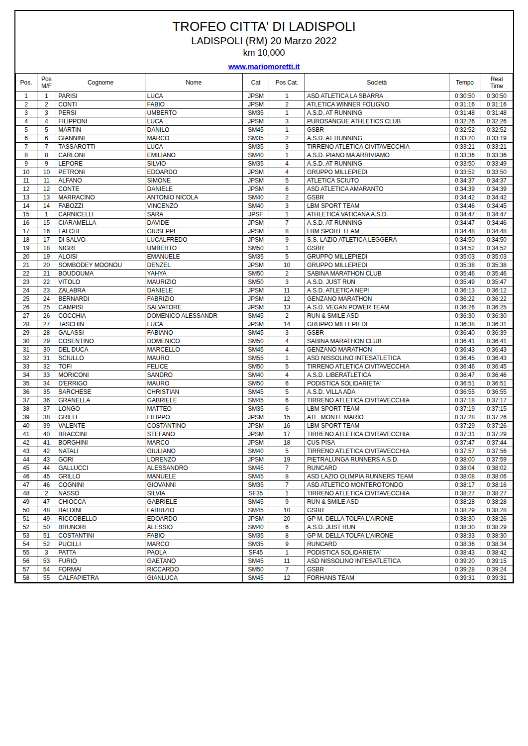TROFEO CITTA' DI LADISPOLI
LADISPOLI (RM) 20 Marzo 2022
km 10,000
www.mariomoretti.it
| Pos. | Pos M/F | Cognome | Nome | Cat | Pos Cat. | Società | Tempo | Real Time |
| --- | --- | --- | --- | --- | --- | --- | --- | --- |
| 1 | 1 | PARISI | LUCA | JPSM | 1 | ASD ATLETICA LA SBARRA | 0:30:50 | 0:30:50 |
| 2 | 2 | CONTI | FABIO | JPSM | 2 | ATLETICA WINNER FOLIGNO | 0:31:16 | 0:31:16 |
| 3 | 3 | PERSI | UMBERTO | SM35 | 1 | A.S.D. AT RUNNING | 0:31:48 | 0:31:48 |
| 4 | 4 | FILIPPONI | LUCA | JPSM | 3 | PUROSANGUE ATHLETICS CLUB | 0:32:26 | 0:32:26 |
| 5 | 5 | MARTIN | DANILO | SM45 | 1 | GSBR | 0:32:52 | 0:32:52 |
| 6 | 6 | GIANNINI | MARCO | SM35 | 2 | A.S.D. AT RUNNING | 0:33:20 | 0:33:19 |
| 7 | 7 | TASSAROTTI | LUCA | SM35 | 3 | TIRRENO ATLETICA CIVITAVECCHIA | 0:33:21 | 0:33:21 |
| 8 | 8 | CARLONI | EMILIANO | SM40 | 1 | A.S.D. PIANO MA ARRIVIAMO | 0:33:36 | 0:33:36 |
| 9 | 9 | LEPORE | SILVIO | SM35 | 4 | A.S.D. AT RUNNING | 0:33:50 | 0:33:49 |
| 10 | 10 | PETRONI | EDOARDO | JPSM | 4 | GRUPPO MILLEPIEDI | 0:33:52 | 0:33:50 |
| 11 | 11 | ALFANO | SIMONE | JPSM | 5 | ATLETICA SCIUTO | 0:34:37 | 0:34:37 |
| 12 | 12 | CONTE | DANIELE | JPSM | 6 | ASD ATLETICA AMARANTO | 0:34:39 | 0:34:39 |
| 13 | 13 | MARRACINO | ANTONIO NICOLA | SM40 | 2 | GSBR | 0:34:42 | 0:34:42 |
| 14 | 14 | FABOZZI | VINCENZO | SM40 | 3 | LBM SPORT TEAM | 0:34:46 | 0:34:45 |
| 15 | 1 | CARNICELLI | SARA | JPSF | 1 | ATHLETICA VATICANA A.S.D. | 0:34:47 | 0:34:47 |
| 16 | 15 | CIARAMELLA | DAVIDE | JPSM | 7 | A.S.D. AT RUNNING | 0:34:47 | 0:34:46 |
| 17 | 16 | FALCHI | GIUSEPPE | JPSM | 8 | LBM SPORT TEAM | 0:34:48 | 0:34:48 |
| 18 | 17 | DI SALVO | LUCALFREDO | JPSM | 9 | S.S. LAZIO ATLETICA LEGGERA | 0:34:50 | 0:34:50 |
| 19 | 18 | NIGRI | UMBERTO | SM50 | 1 | GSBR | 0:34:52 | 0:34:52 |
| 20 | 19 | ALOISI | EMANUELE | SM35 | 5 | GRUPPO MILLEPIEDI | 0:35:03 | 0:35:03 |
| 21 | 20 | SOMBODEY MOONOU | DENZEL | JPSM | 10 | GRUPPO MILLEPIEDI | 0:35:38 | 0:35:38 |
| 22 | 21 | BOUDOUMA | YAHYA | SM50 | 2 | SABINA MARATHON CLUB | 0:35:46 | 0:35:46 |
| 23 | 22 | VITOLO | MAURIZIO | SM50 | 3 | A.S.D. JUST RUN | 0:35:49 | 0:35:47 |
| 24 | 23 | ZALABRA | DANIELE | JPSM | 11 | A.S.D. ATLETICA NEPI | 0:36:13 | 0:36:12 |
| 25 | 24 | BERNARDI | FABRIZIO | JPSM | 12 | GENZANO MARATHON | 0:36:22 | 0:36:22 |
| 26 | 25 | CAMPISI | SALVATORE | JPSM | 13 | A.S.D. VEGAN POWER TEAM | 0:36:26 | 0:36:25 |
| 27 | 26 | COCCHIA | DOMENICO ALESSANDR | SM45 | 2 | RUN & SMILE ASD | 0:36:30 | 0:36:30 |
| 28 | 27 | TASCHIN | LUCA | JPSM | 14 | GRUPPO MILLEPIEDI | 0:36:38 | 0:36:31 |
| 29 | 28 | GALASSI | FABIANO | SM45 | 3 | GSBR | 0:36:40 | 0:36:39 |
| 30 | 29 | COSENTINO | DOMENICO | SM50 | 4 | SABINA MARATHON CLUB | 0:36:41 | 0:36:41 |
| 31 | 30 | DEL DUCA | MARCELLO | SM45 | 4 | GENZANO MARATHON | 0:36:43 | 0:36:43 |
| 32 | 31 | SCIULLO | MAURO | SM55 | 1 | ASD NISSOLINO INTESATLETICA | 0:36:45 | 0:36:43 |
| 33 | 32 | TOFI | FELICE | SM50 | 5 | TIRRENO ATLETICA CIVITAVECCHIA | 0:36:46 | 0:36:45 |
| 34 | 33 | MORICONI | SANDRO | SM40 | 4 | A.S.D. LIBERATLETICA | 0:36:47 | 0:36:46 |
| 35 | 34 | D'ERRIGO | MAURO | SM50 | 6 | PODISTICA SOLIDARIETA' | 0:36:51 | 0:36:51 |
| 36 | 35 | SARCHESE | CHRISTIAN | SM45 | 5 | A.S.D. VILLA ADA | 0:36:55 | 0:36:55 |
| 37 | 36 | GRANELLA | GABRIELE | SM45 | 6 | TIRRENO ATLETICA CIVITAVECCHIA | 0:37:18 | 0:37:17 |
| 38 | 37 | LONGO | MATTEO | SM35 | 6 | LBM SPORT TEAM | 0:37:19 | 0:37:15 |
| 39 | 38 | GRILLI | FILIPPO | JPSM | 15 | ATL. MONTE MARIO | 0:37:28 | 0:37:26 |
| 40 | 39 | VALENTE | COSTANTINO | JPSM | 16 | LBM SPORT TEAM | 0:37:29 | 0:37:26 |
| 41 | 40 | BRACCINI | STEFANO | JPSM | 17 | TIRRENO ATLETICA CIVITAVECCHIA | 0:37:31 | 0:37:29 |
| 42 | 41 | BORGHINI | MARCO | JPSM | 18 | CUS PISA | 0:37:47 | 0:37:44 |
| 43 | 42 | NATALI | GIULIANO | SM40 | 5 | TIRRENO ATLETICA CIVITAVECCHIA | 0:37:57 | 0:37:56 |
| 44 | 43 | GORI | LORENZO | JPSM | 19 | PIETRALUNGA RUNNERS A.S.D. | 0:38:00 | 0:37:59 |
| 45 | 44 | GALLUCCI | ALESSANDRO | SM45 | 7 | RUNCARD | 0:38:04 | 0:38:02 |
| 46 | 45 | GRILLO | MANUELE | SM45 | 8 | ASD LAZIO OLIMPIA RUNNERS TEAM | 0:38:08 | 0:38:06 |
| 47 | 46 | COGNINI | GIOVANNI | SM35 | 7 | ASD ATLETICO MONTEROTONDO | 0:38:17 | 0:38:16 |
| 48 | 2 | NASSO | SILVIA | SF35 | 1 | TIRRENO ATLETICA CIVITAVECCHIA | 0:38:27 | 0:38:27 |
| 49 | 47 | CHIOCCA | GABRIELE | SM45 | 9 | RUN & SMILE ASD | 0:38:28 | 0:38:28 |
| 50 | 48 | BALDINI | FABRIZIO | SM45 | 10 | GSBR | 0:38:29 | 0:38:28 |
| 51 | 49 | RICCOBELLO | EDOARDO | JPSM | 20 | GP M. DELLA TOLFA L'AIRONE | 0:38:30 | 0:38:26 |
| 52 | 50 | BRUNORI | ALESSIO | SM40 | 6 | A.S.D. JUST RUN | 0:38:30 | 0:38:29 |
| 53 | 51 | COSTANTINI | FABIO | SM35 | 8 | GP M. DELLA TOLFA L'AIRONE | 0:38:33 | 0:38:30 |
| 54 | 52 | PUCILLI | MARCO | SM35 | 9 | RUNCARD | 0:38:36 | 0:38:34 |
| 55 | 3 | PATTA | PAOLA | SF45 | 1 | PODISTICA SOLIDARIETA' | 0:38:43 | 0:38:42 |
| 56 | 53 | FURIO | GAETANO | SM45 | 11 | ASD NISSOLINO INTESATLETICA | 0:39:20 | 0:39:15 |
| 57 | 54 | FORMAI | RICCARDO | SM50 | 7 | GSBR | 0:39:28 | 0:39:24 |
| 58 | 55 | CALFAPIETRA | GIANLUCA | SM45 | 12 | FORHANS TEAM | 0:39:31 | 0:39:31 |